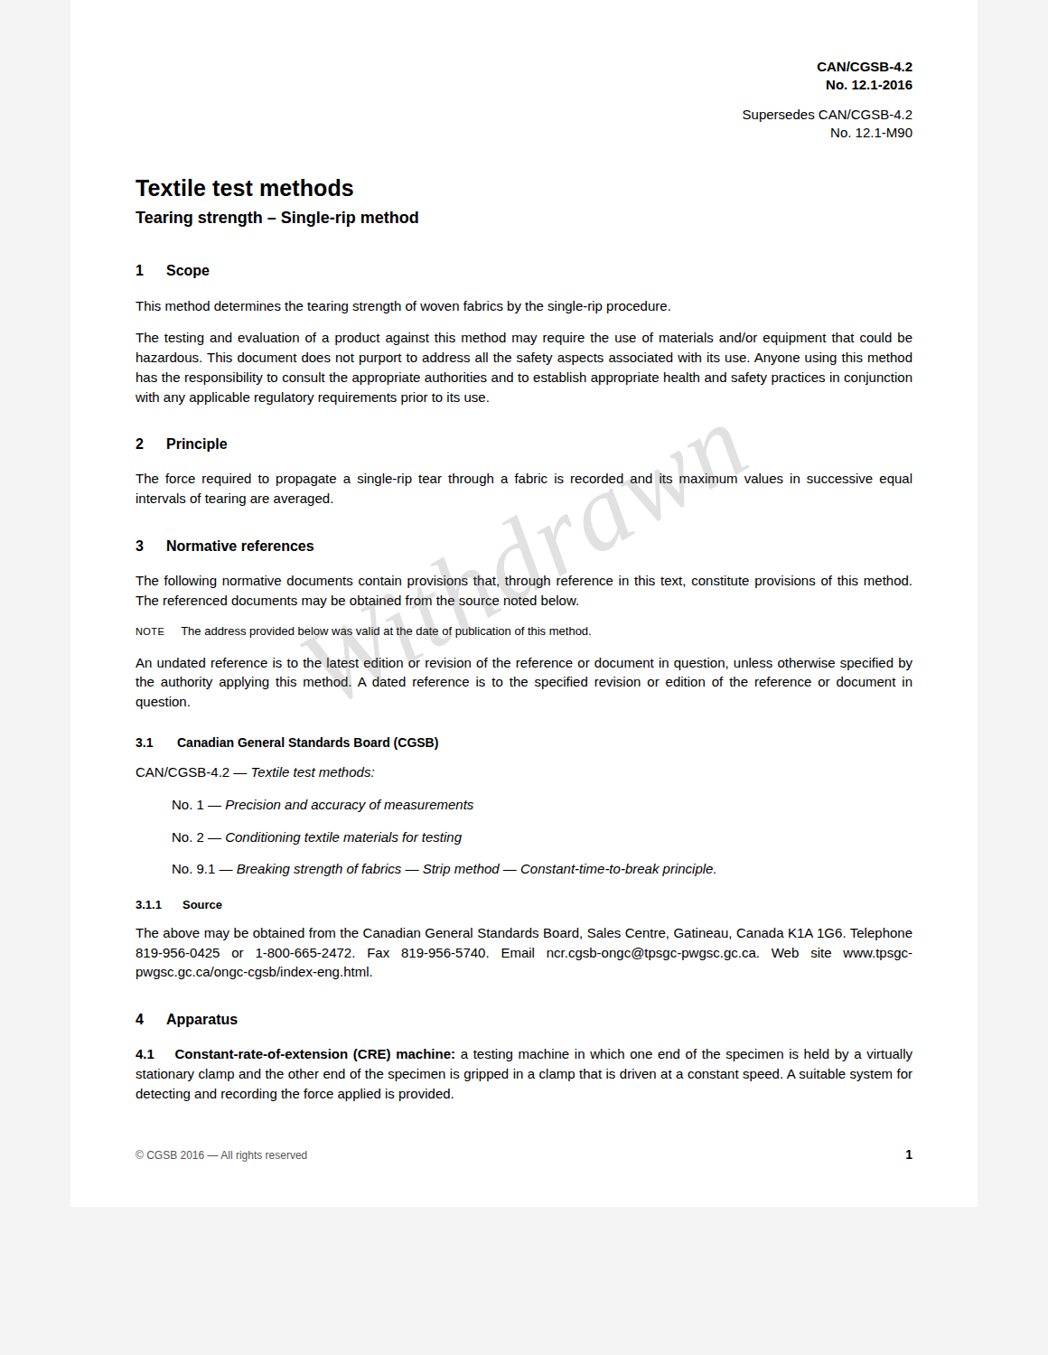Withdrawn
CAN/CGSB-4.2
No. 12.1-2016
Supersedes CAN/CGSB-4.2
No. 12.1-M90
Textile test methods
Tearing strength – Single-rip method
1 Scope
This method determines the tearing strength of woven fabrics by the single-rip procedure.
The testing and evaluation of a product against this method may require the use of materials and/or equipment that could be hazardous. This document does not purport to address all the safety aspects associated with its use. Anyone using this method has the responsibility to consult the appropriate authorities and to establish appropriate health and safety practices in conjunction with any applicable regulatory requirements prior to its use.
2 Principle
The force required to propagate a single-rip tear through a fabric is recorded and its maximum values in successive equal intervals of tearing are averaged.
3 Normative references
The following normative documents contain provisions that, through reference in this text, constitute provisions of this method. The referenced documents may be obtained from the source noted below.
NOTEThe address provided below was valid at the date of publication of this method.
An undated reference is to the latest edition or revision of the reference or document in question, unless otherwise specified by the authority applying this method. A dated reference is to the specified revision or edition of the reference or document in question.
3.1 Canadian General Standards Board (CGSB)
CAN/CGSB-4.2 — Textile test methods:
No. 1 — Precision and accuracy of measurements
No. 2 — Conditioning textile materials for testing
No. 9.1 — Breaking strength of fabrics — Strip method — Constant-time-to-break principle.
3.1.1 Source
The above may be obtained from the Canadian General Standards Board, Sales Centre, Gatineau, Canada K1A 1G6. Telephone 819-956-0425 or 1-800-665-2472. Fax 819-956-5740. Email ncr.cgsb-ongc@tpsgc-pwgsc.gc.ca. Web site www.tpsgc-pwgsc.gc.ca/ongc-cgsb/index-eng.html.
4 Apparatus
4.1 Constant-rate-of-extension (CRE) machine: a testing machine in which one end of the specimen is held by a virtually stationary clamp and the other end of the specimen is gripped in a clamp that is driven at a constant speed. A suitable system for detecting and recording the force applied is provided.
© CGSB 2016 — All rights reserved 1